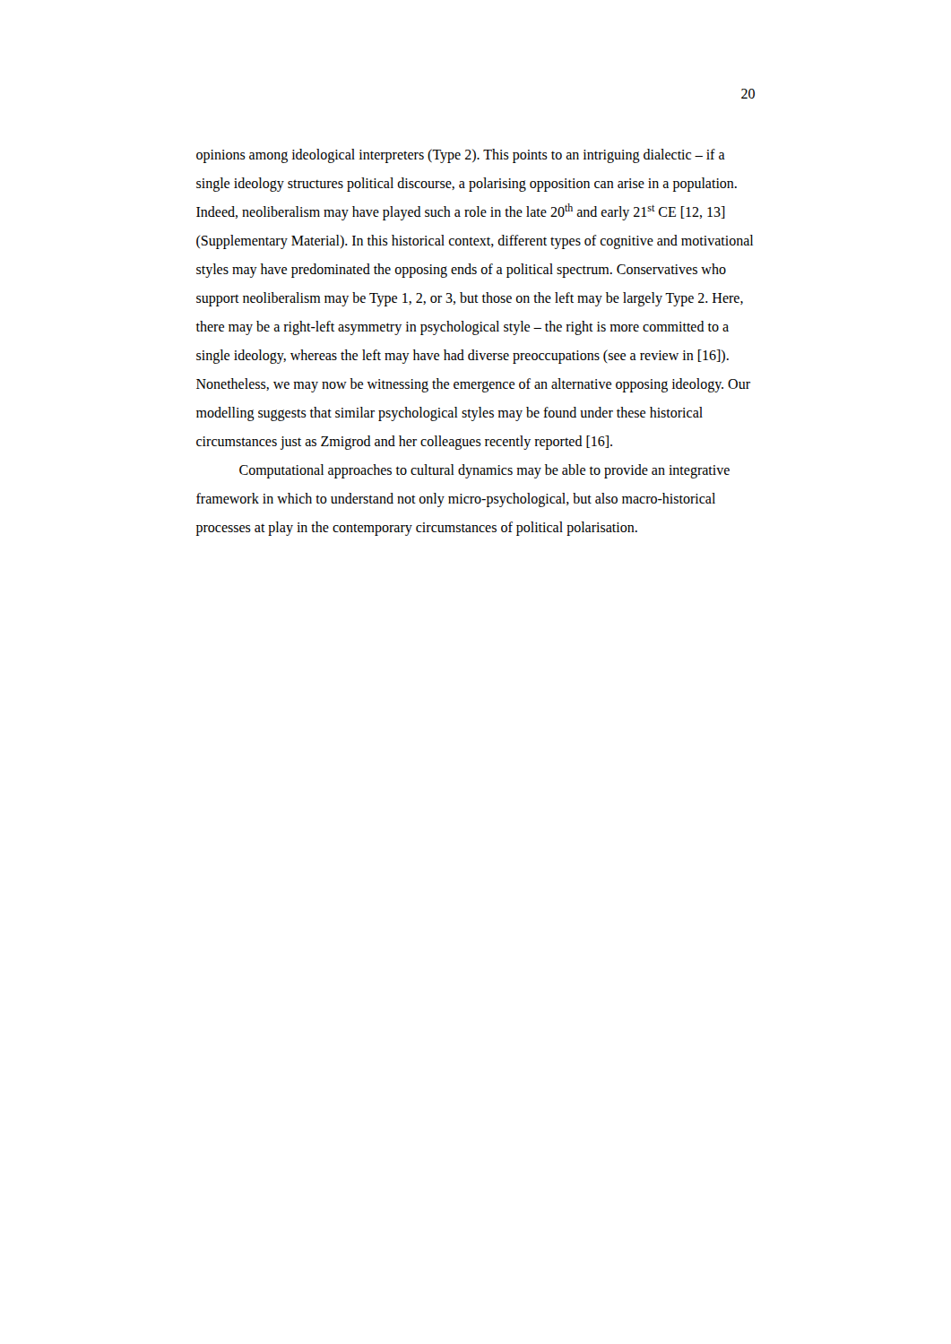20
opinions among ideological interpreters (Type 2). This points to an intriguing dialectic – if a single ideology structures political discourse, a polarising opposition can arise in a population. Indeed, neoliberalism may have played such a role in the late 20th and early 21st CE [12, 13] (Supplementary Material). In this historical context, different types of cognitive and motivational styles may have predominated the opposing ends of a political spectrum. Conservatives who support neoliberalism may be Type 1, 2, or 3, but those on the left may be largely Type 2. Here, there may be a right-left asymmetry in psychological style – the right is more committed to a single ideology, whereas the left may have had diverse preoccupations (see a review in [16]). Nonetheless, we may now be witnessing the emergence of an alternative opposing ideology. Our modelling suggests that similar psychological styles may be found under these historical circumstances just as Zmigrod and her colleagues recently reported [16].
Computational approaches to cultural dynamics may be able to provide an integrative framework in which to understand not only micro-psychological, but also macro-historical processes at play in the contemporary circumstances of political polarisation.